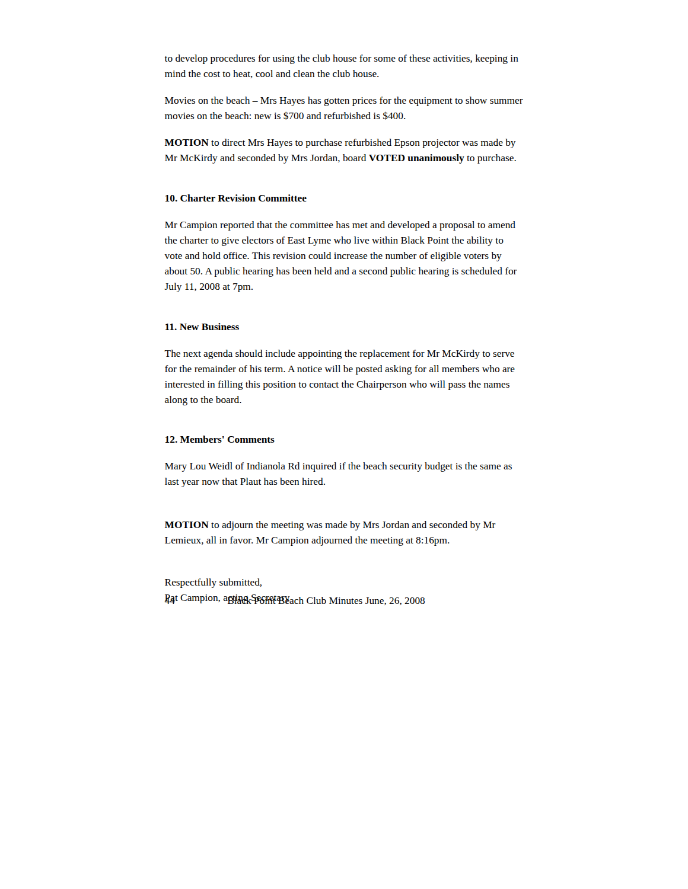to develop procedures for using the club house for some of these activities, keeping in mind the cost to heat, cool and clean the club house.
Movies on the beach – Mrs Hayes has gotten prices for the equipment to show summer movies on the beach: new is $700 and refurbished is $400.
MOTION to direct Mrs Hayes to purchase refurbished Epson projector was made by Mr McKirdy and seconded by Mrs Jordan, board VOTED unanimously to purchase.
10. Charter Revision Committee
Mr Campion reported that the committee has met and developed a proposal to amend the charter to give electors of East Lyme who live within Black Point the ability to vote and hold office. This revision could increase the number of eligible voters by about 50. A public hearing has been held and a second public hearing is scheduled for July 11, 2008 at 7pm.
11. New Business
The next agenda should include appointing the replacement for Mr McKirdy to serve for the remainder of his term. A notice will be posted asking for all members who are interested in filling this position to contact the Chairperson who will pass the names along to the board.
12. Members' Comments
Mary Lou Weidl of Indianola Rd inquired if the beach security budget is the same as last year now that Plaut has been hired.
MOTION to adjourn the meeting was made by Mrs Jordan and seconded by Mr Lemieux, all in favor. Mr Campion adjourned the meeting at 8:16pm.
Respectfully submitted,
Pat Campion, acting Secretary
44 Black Point Beach Club Minutes June, 26, 2008